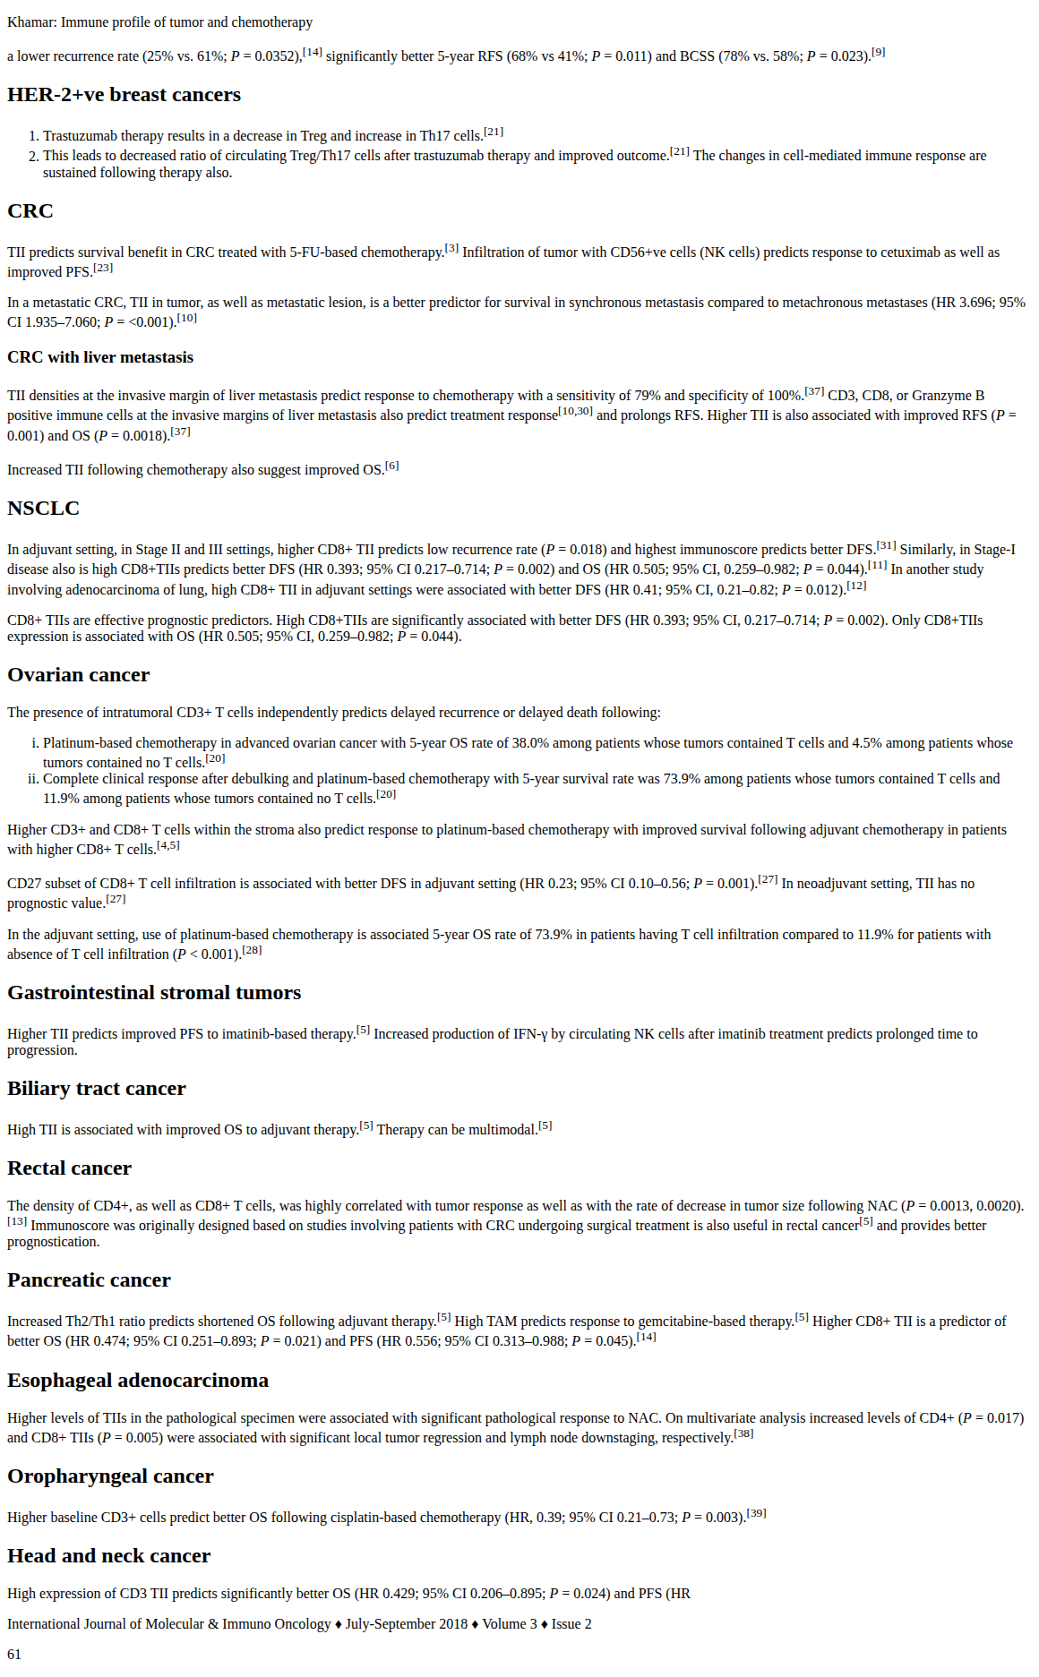Khamar: Immune profile of tumor and chemotherapy
a lower recurrence rate (25% vs. 61%; P = 0.0352),[14] significantly better 5-year RFS (68% vs 41%; P = 0.011) and BCSS (78% vs. 58%; P = 0.023).[9]
HER-2+ve breast cancers
Trastuzumab therapy results in a decrease in Treg and increase in Th17 cells.[21]
This leads to decreased ratio of circulating Treg/Th17 cells after trastuzumab therapy and improved outcome.[21] The changes in cell-mediated immune response are sustained following therapy also.
CRC
TII predicts survival benefit in CRC treated with 5-FU-based chemotherapy.[3] Infiltration of tumor with CD56+ve cells (NK cells) predicts response to cetuximab as well as improved PFS.[23]
In a metastatic CRC, TII in tumor, as well as metastatic lesion, is a better predictor for survival in synchronous metastasis compared to metachronous metastases (HR 3.696; 95% CI 1.935–7.060; P = <0.001).[10]
CRC with liver metastasis
TII densities at the invasive margin of liver metastasis predict response to chemotherapy with a sensitivity of 79% and specificity of 100%.[37] CD3, CD8, or Granzyme B positive immune cells at the invasive margins of liver metastasis also predict treatment response[10,30] and prolongs RFS. Higher TII is also associated with improved RFS (P = 0.001) and OS (P = 0.0018).[37]
Increased TII following chemotherapy also suggest improved OS.[6]
NSCLC
In adjuvant setting, in Stage II and III settings, higher CD8+ TII predicts low recurrence rate (P = 0.018) and highest immunoscore predicts better DFS.[31] Similarly, in Stage-I disease also is high CD8+TIIs predicts better DFS (HR 0.393; 95% CI 0.217–0.714; P = 0.002) and OS (HR 0.505; 95% CI, 0.259–0.982; P = 0.044).[11] In another study involving adenocarcinoma of lung, high CD8+ TII in adjuvant settings were associated with better DFS (HR 0.41; 95% CI, 0.21–0.82; P = 0.012).[12]
CD8+ TIIs are effective prognostic predictors. High CD8+TIIs are significantly associated with better DFS (HR 0.393; 95% CI, 0.217–0.714; P = 0.002). Only CD8+TIIs expression is associated with OS (HR 0.505; 95% CI, 0.259–0.982; P = 0.044).
Ovarian cancer
The presence of intratumoral CD3+ T cells independently predicts delayed recurrence or delayed death following:
Platinum-based chemotherapy in advanced ovarian cancer with 5-year OS rate of 38.0% among patients whose tumors contained T cells and 4.5% among patients whose tumors contained no T cells.[20]
Complete clinical response after debulking and platinum-based chemotherapy with 5-year survival rate was 73.9% among patients whose tumors contained T cells and 11.9% among patients whose tumors contained no T cells.[20]
Higher CD3+ and CD8+ T cells within the stroma also predict response to platinum-based chemotherapy with improved survival following adjuvant chemotherapy in patients with higher CD8+ T cells.[4,5]
CD27 subset of CD8+ T cell infiltration is associated with better DFS in adjuvant setting (HR 0.23; 95% CI 0.10–0.56; P = 0.001).[27] In neoadjuvant setting, TII has no prognostic value.[27]
In the adjuvant setting, use of platinum-based chemotherapy is associated 5-year OS rate of 73.9% in patients having T cell infiltration compared to 11.9% for patients with absence of T cell infiltration (P < 0.001).[28]
Gastrointestinal stromal tumors
Higher TII predicts improved PFS to imatinib-based therapy.[5] Increased production of IFN-γ by circulating NK cells after imatinib treatment predicts prolonged time to progression.
Biliary tract cancer
High TII is associated with improved OS to adjuvant therapy.[5] Therapy can be multimodal.[5]
Rectal cancer
The density of CD4+, as well as CD8+ T cells, was highly correlated with tumor response as well as with the rate of decrease in tumor size following NAC (P = 0.0013, 0.0020).[13] Immunoscore was originally designed based on studies involving patients with CRC undergoing surgical treatment is also useful in rectal cancer[5] and provides better prognostication.
Pancreatic cancer
Increased Th2/Th1 ratio predicts shortened OS following adjuvant therapy.[5] High TAM predicts response to gemcitabine-based therapy.[5] Higher CD8+ TII is a predictor of better OS (HR 0.474; 95% CI 0.251–0.893; P = 0.021) and PFS (HR 0.556; 95% CI 0.313–0.988; P = 0.045).[14]
Esophageal adenocarcinoma
Higher levels of TIIs in the pathological specimen were associated with significant pathological response to NAC. On multivariate analysis increased levels of CD4+ (P = 0.017) and CD8+ TIIs (P = 0.005) were associated with significant local tumor regression and lymph node downstaging, respectively.[38]
Oropharyngeal cancer
Higher baseline CD3+ cells predict better OS following cisplatin-based chemotherapy (HR, 0.39; 95% CI 0.21–0.73; P = 0.003).[39]
Head and neck cancer
High expression of CD3 TII predicts significantly better OS (HR 0.429; 95% CI 0.206–0.895; P = 0.024) and PFS (HR
International Journal of Molecular & Immuno Oncology ♦ July-September 2018 ♦ Volume 3 ♦ Issue 2
61